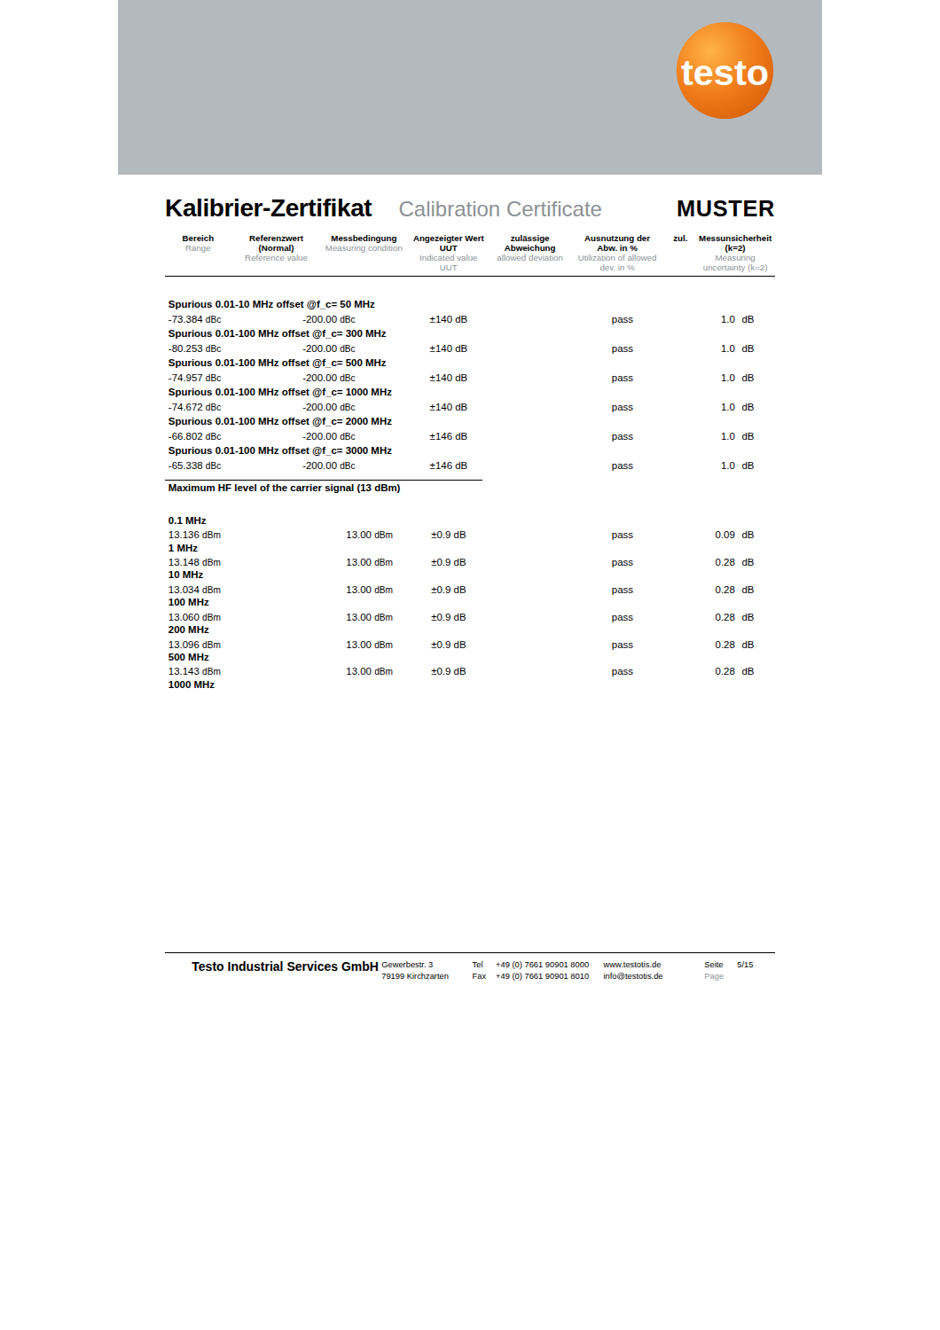testo
Kalibrier-Zertifikat Calibration Certificate MUSTER
| Bereich Range | Referenzwert (Normal) Reference value | Messbedingung Measuring condition | Angezeigter Wert UUT Indicated value UUT | zulässige Abweichung allowed deviation | Ausnutzung der Abw. in % Utilization of allowed dev. in % | zul. | Messunsicherheit (k=2) Measuring uncertainty (k=2) |
| Spurious 0.01-10 MHz offset @f_c= 50 MHz |
| -73.384 dBc | -200.00 dBc | ±140 dB | | pass | 1.0 | dB |
| Spurious 0.01-100 MHz offset @f_c= 300 MHz |
| -80.253 dBc | -200.00 dBc | ±140 dB | | pass | 1.0 | dB |
| Spurious 0.01-100 MHz offset @f_c= 500 MHz |
| -74.957 dBc | -200.00 dBc | ±140 dB | | pass | 1.0 | dB |
| Spurious 0.01-100 MHz offset @f_c= 1000 MHz |
| -74.672 dBc | -200.00 dBc | ±140 dB | | pass | 1.0 | dB |
| Spurious 0.01-100 MHz offset @f_c= 2000 MHz |
| -66.802 dBc | -200.00 dBc | ±146 dB | | pass | 1.0 | dB |
| Spurious 0.01-100 MHz offset @f_c= 3000 MHz |
| -65.338 dBc | -200.00 dBc | ±146 dB | | pass | 1.0 | dB |
| Maximum HF level of the carrier signal (13 dBm) |
| 0.1 MHz |
| 13.136 dBm | 13.00 dBm | ±0.9 dB | | pass | 0.09 | dB |
| 1 MHz |
| 13.148 dBm | 13.00 dBm | ±0.9 dB | | pass | 0.28 | dB |
| 10 MHz |
| 13.034 dBm | 13.00 dBm | ±0.9 dB | | pass | 0.28 | dB |
| 100 MHz |
| 13.060 dBm | 13.00 dBm | ±0.9 dB | | pass | 0.28 | dB |
| 200 MHz |
| 13.096 dBm | 13.00 dBm | ±0.9 dB | | pass | 0.28 | dB |
| 500 MHz |
| 13.143 dBm | 13.00 dBm | ±0.9 dB | | pass | 0.28 | dB |
| 1000 MHz |
Testo Industrial Services GmbH
Gewerbestr. 3
79199 Kirchzarten
Tel+49 (0) 7661 90901 8000
Fax+49 (0) 7661 90901 8010
www.testotis.de
info@testotis.de
Seite
Page 5/15